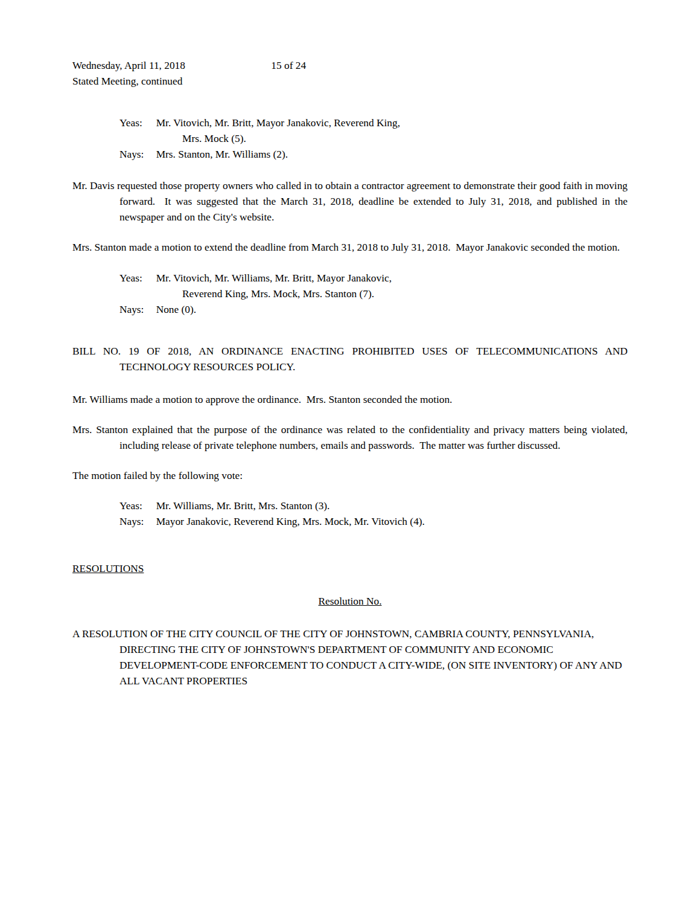Wednesday, April 11, 2018 15 of 24
Stated Meeting, continued
Yeas: Mr. Vitovich, Mr. Britt, Mayor Janakovic, Reverend King, Mrs. Mock (5).
Nays: Mrs. Stanton, Mr. Williams (2).
Mr. Davis requested those property owners who called in to obtain a contractor agreement to demonstrate their good faith in moving forward. It was suggested that the March 31, 2018, deadline be extended to July 31, 2018, and published in the newspaper and on the City's website.
Mrs. Stanton made a motion to extend the deadline from March 31, 2018 to July 31, 2018. Mayor Janakovic seconded the motion.
Yeas: Mr. Vitovich, Mr. Williams, Mr. Britt, Mayor Janakovic, Reverend King, Mrs. Mock, Mrs. Stanton (7).
Nays: None (0).
BILL NO. 19 OF 2018, AN ORDINANCE ENACTING PROHIBITED USES OF TELECOMMUNICATIONS AND TECHNOLOGY RESOURCES POLICY.
Mr. Williams made a motion to approve the ordinance. Mrs. Stanton seconded the motion.
Mrs. Stanton explained that the purpose of the ordinance was related to the confidentiality and privacy matters being violated, including release of private telephone numbers, emails and passwords. The matter was further discussed.
The motion failed by the following vote:
Yeas: Mr. Williams, Mr. Britt, Mrs. Stanton (3).
Nays: Mayor Janakovic, Reverend King, Mrs. Mock, Mr. Vitovich (4).
RESOLUTIONS
Resolution No.
A RESOLUTION OF THE CITY COUNCIL OF THE CITY OF JOHNSTOWN, CAMBRIA COUNTY, PENNSYLVANIA, DIRECTING THE CITY OF JOHNSTOWN'S DEPARTMENT OF COMMUNITY AND ECONOMIC DEVELOPMENT-CODE ENFORCEMENT TO CONDUCT A CITY-WIDE, (ON SITE INVENTORY) OF ANY AND ALL VACANT PROPERTIES